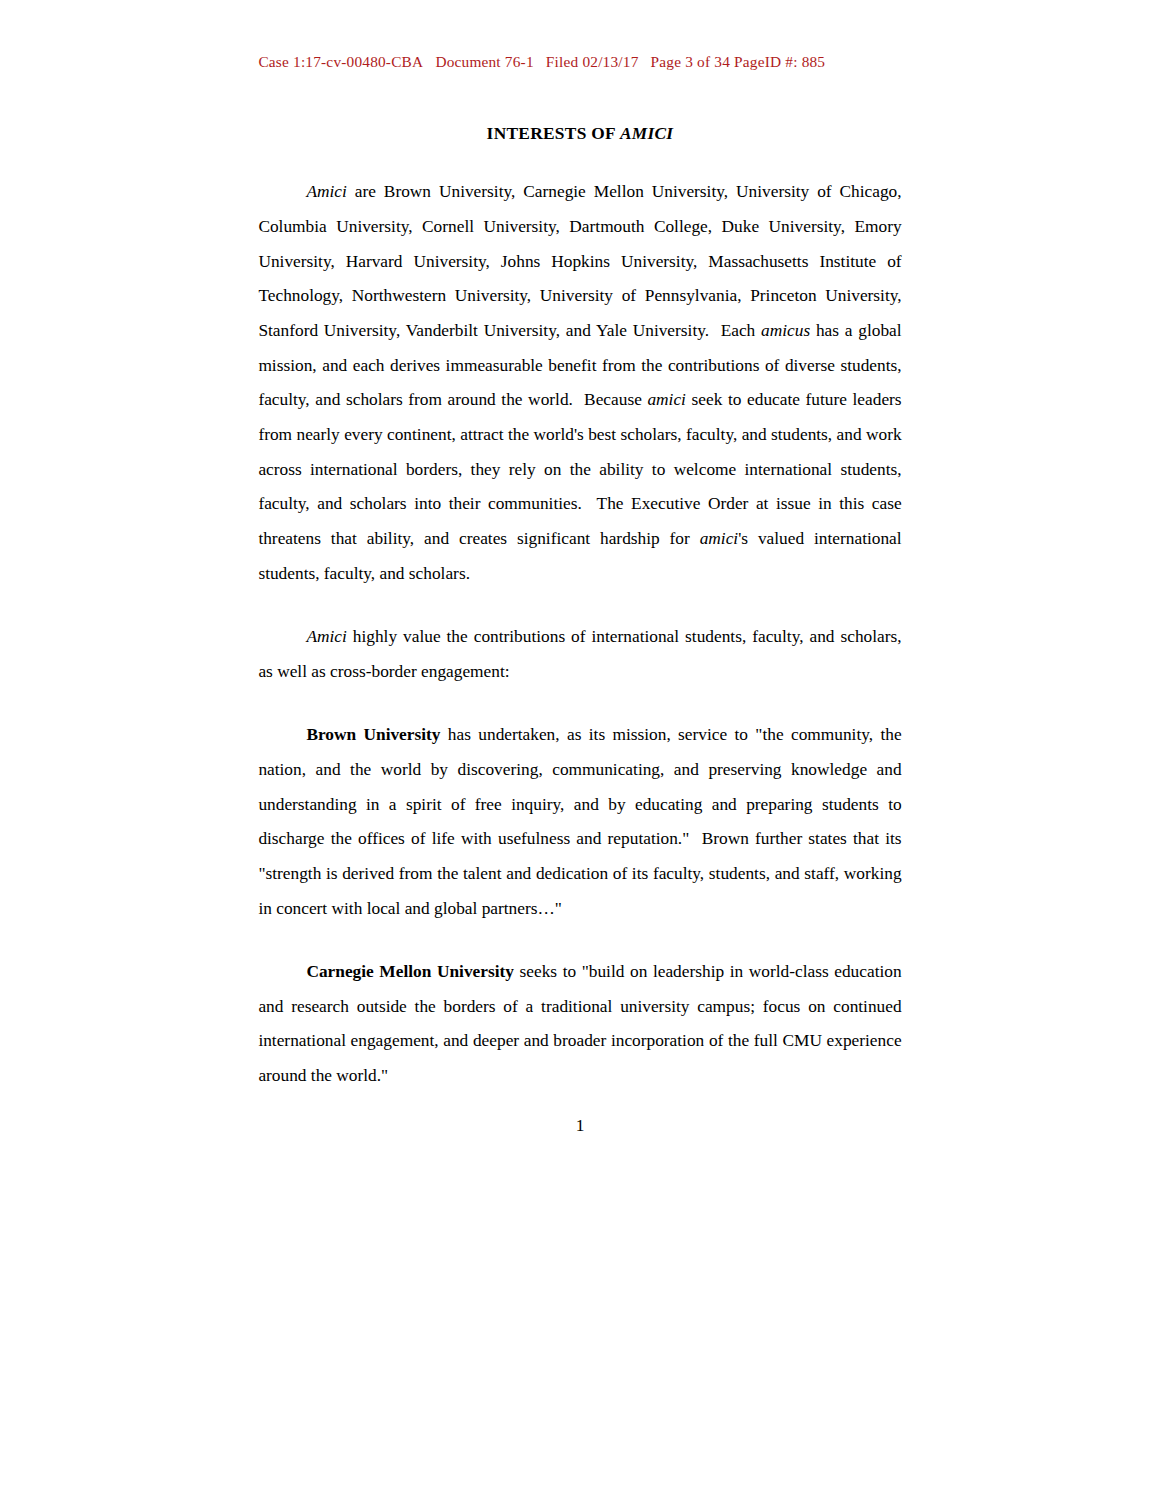Case 1:17-cv-00480-CBA Document 76-1 Filed 02/13/17 Page 3 of 34 PageID #: 885
INTERESTS OF AMICI
Amici are Brown University, Carnegie Mellon University, University of Chicago, Columbia University, Cornell University, Dartmouth College, Duke University, Emory University, Harvard University, Johns Hopkins University, Massachusetts Institute of Technology, Northwestern University, University of Pennsylvania, Princeton University, Stanford University, Vanderbilt University, and Yale University. Each amicus has a global mission, and each derives immeasurable benefit from the contributions of diverse students, faculty, and scholars from around the world. Because amici seek to educate future leaders from nearly every continent, attract the world's best scholars, faculty, and students, and work across international borders, they rely on the ability to welcome international students, faculty, and scholars into their communities. The Executive Order at issue in this case threatens that ability, and creates significant hardship for amici's valued international students, faculty, and scholars.
Amici highly value the contributions of international students, faculty, and scholars, as well as cross-border engagement:
Brown University has undertaken, as its mission, service to "the community, the nation, and the world by discovering, communicating, and preserving knowledge and understanding in a spirit of free inquiry, and by educating and preparing students to discharge the offices of life with usefulness and reputation." Brown further states that its "strength is derived from the talent and dedication of its faculty, students, and staff, working in concert with local and global partners…"
Carnegie Mellon University seeks to "build on leadership in world-class education and research outside the borders of a traditional university campus; focus on continued international engagement, and deeper and broader incorporation of the full CMU experience around the world."
1